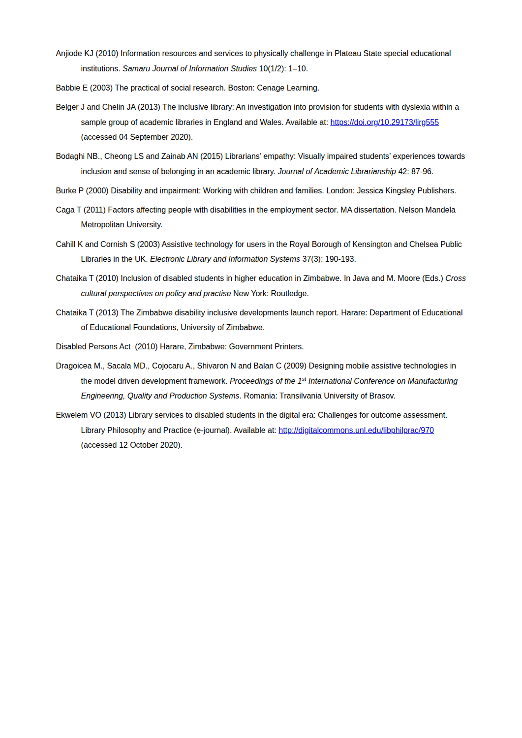Anjiode KJ (2010) Information resources and services to physically challenge in Plateau State special educational institutions. Samaru Journal of Information Studies 10(1/2): 1–10.
Babbie E (2003) The practical of social research. Boston: Cenage Learning.
Belger J and Chelin JA (2013) The inclusive library: An investigation into provision for students with dyslexia within a sample group of academic libraries in England and Wales. Available at: https://doi.org/10.29173/lirg555 (accessed 04 September 2020).
Bodaghi NB., Cheong LS and Zainab AN (2015) Librarians’ empathy: Visually impaired students’ experiences towards inclusion and sense of belonging in an academic library. Journal of Academic Librarianship 42: 87-96.
Burke P (2000) Disability and impairment: Working with children and families. London: Jessica Kingsley Publishers.
Caga T (2011) Factors affecting people with disabilities in the employment sector. MA dissertation. Nelson Mandela Metropolitan University.
Cahill K and Cornish S (2003) Assistive technology for users in the Royal Borough of Kensington and Chelsea Public Libraries in the UK. Electronic Library and Information Systems 37(3): 190-193.
Chataika T (2010) Inclusion of disabled students in higher education in Zimbabwe. In Java and M. Moore (Eds.) Cross cultural perspectives on policy and practise New York: Routledge.
Chataika T (2013) The Zimbabwe disability inclusive developments launch report. Harare: Department of Educational of Educational Foundations, University of Zimbabwe.
Disabled Persons Act (2010) Harare, Zimbabwe: Government Printers.
Dragoicea M., Sacala MD., Cojocaru A., Shivaron N and Balan C (2009) Designing mobile assistive technologies in the model driven development framework. Proceedings of the 1st International Conference on Manufacturing Engineering, Quality and Production Systems. Romania: Transilvania University of Brasov.
Ekwelem VO (2013) Library services to disabled students in the digital era: Challenges for outcome assessment. Library Philosophy and Practice (e-journal). Available at: http://digitalcommons.unl.edu/libphilprac/970 (accessed 12 October 2020).